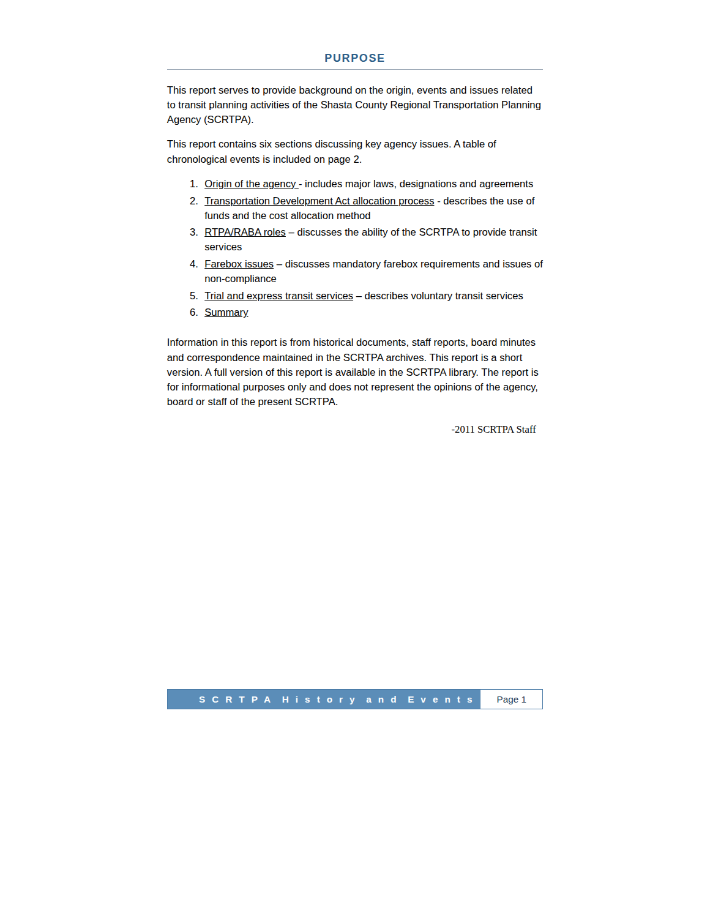PURPOSE
This report serves to provide background on the origin, events and issues related to transit planning activities of the Shasta County Regional Transportation Planning Agency (SCRTPA).
This report contains six sections discussing key agency issues. A table of chronological events is included on page 2.
Origin of the agency - includes major laws, designations and agreements
Transportation Development Act allocation process - describes the use of funds and the cost allocation method
RTPA/RABA roles – discusses the ability of the SCRTPA to provide transit services
Farebox issues – discusses mandatory farebox requirements and issues of non-compliance
Trial and express transit services – describes voluntary transit services
Summary
Information in this report is from historical documents, staff reports, board minutes and correspondence maintained in the SCRTPA archives. This report is a short version. A full version of this report is available in the SCRTPA library. The report is for informational purposes only and does not represent the opinions of the agency, board or staff of the present SCRTPA.
-2011 SCRTPA Staff
S C R T P A H i s t o r y a n d E v e n t s
Page 1